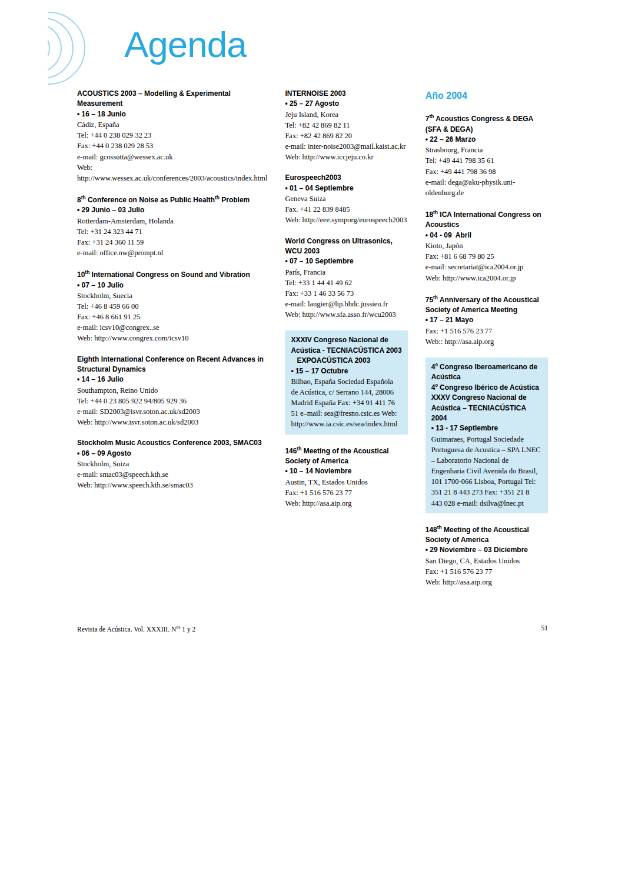Agenda
ACOUSTICS 2003 – Modelling & Experimental Measurement • 16 – 18 Junio Cádiz, España Tel: +44 0 238 029 32 23 Fax: +44 0 238 029 28 53 e-mail: gcossutta@wessex.ac.uk Web: http://www.wessex.ac.uk/conferences/2003/acoustics/index.html
8th Conference on Noise as Public Healthth Problem • 29 Junio – 03 Julio Rotterdam-Amsterdam, Holanda Tel: +31 24 323 44 71 Fax: +31 24 360 11 59 e-mail: office.nw@prompt.nl
10th International Congress on Sound and Vibration • 07 – 10 Julio Stockholm, Suecia Tel: +46 8 459 66 00 Fax: +46 8 661 91 25 e-mail: icsv10@congrex..se Web: http://www.congrex.com/icsv10
Eighth International Conference on Recent Advances in Structural Dynamics • 14 – 16 Julio Southampton, Reino Unido Tel: +44 0 23 805 922 94/805 929 36 e-mail: SD2003@isvr.soton.ac.uk/sd2003 Web: http://www.isvr.soton.ac.uk/sd2003
Stockholm Music Acoustics Conference 2003, SMAC03 • 06 – 09 Agosto Stockholm, Suiza e-mail: smac03@speech.kth.se Web: http://www.speech.kth.se/smac03
INTERNOISE 2003 • 25 – 27 Agosto Jeju Island, Korea Tel: +82 42 869 82 11 Fax: +82 42 869 82 20 e-mail: inter-noise2003@mail.kaist.ac.kr Web: http://www.iccjeju.co.kr
Eurospeech2003 • 01 – 04 Septiembre Geneva Suiza Fax. +41 22 839 8485 Web: http://eee.symporg/eurospeech2003
World Congress on Ultrasonics, WCU 2003 • 07 – 10 Septiembre París, Francia Tel: +33 1 44 41 49 62 Fax: +33 1 46 33 56 73 e-mail: laugier@lip.bhdc.jussieu.fr Web: http://www.sfa.asso.fr/wcu2003
XXXIV Congreso Nacional de Acústica - TECNIACÚSTICA 2003 EXPOACÚSTICA 2003 • 15 – 17 Octubre Bilbao, España Sociedad Española de Acústica, c/ Serrano 144, 28006 Madrid España Fax: +34 91 411 76 51 e–mail: sea@fresno.csic.es Web: http://www.ia.csic.es/sea/index.html
146th Meeting of the Acoustical Society of America • 10 – 14 Noviembre Austin, TX, Estados Unidos Fax: +1 516 576 23 77 Web: http://asa.aip.org
Año 2004
7th Acoustics Congress & DEGA (SFA & DEGA) • 22 – 26 Marzo Strasbourg, Francia Tel: +49 441 798 35 61 Fax: +49 441 798 36 98 e-mail: dega@aku-physik.uni-oldenburg.de
18th ICA International Congress on Acoustics • 04 - 09 Abril Kioto, Japón Fax: +81 6 68 79 80 25 e-mail: secretariat@ica2004.or.jp Web: http://www.ica2004.or.jp
75th Anniversary of the Acoustical Society of America Meeting • 17 – 21 Mayo Fax: +1 516 576 23 77 Web:: http://asa.aip.org
4º Congreso Iberoamericano de Acústica 4º Congreso Ibérico de Acústica XXXV Congreso Nacional de Acústica – TECNIACÚSTICA 2004 • 13 - 17 Septiembre Guimaraes, Portugal Sociedade Portuguesa de Acustica – SPA LNEC – Laboratorio Nacional de Engenharia Civil Avenida do Brasil, 101 1700-066 Lisboa, Portugal Tel: 351 21 8 443 273 Fax: +351 21 8 443 028 e-mail: dsilva@lnec.pt
148th Meeting of the Acoustical Society of America • 29 Noviembre – 03 Diciembre San Diego, CA, Estados Unidos Fax: +1 516 576 23 77 Web: http://asa.aip.org
Revista de Acústica. Vol. XXXIII. Nos 1 y 2 51